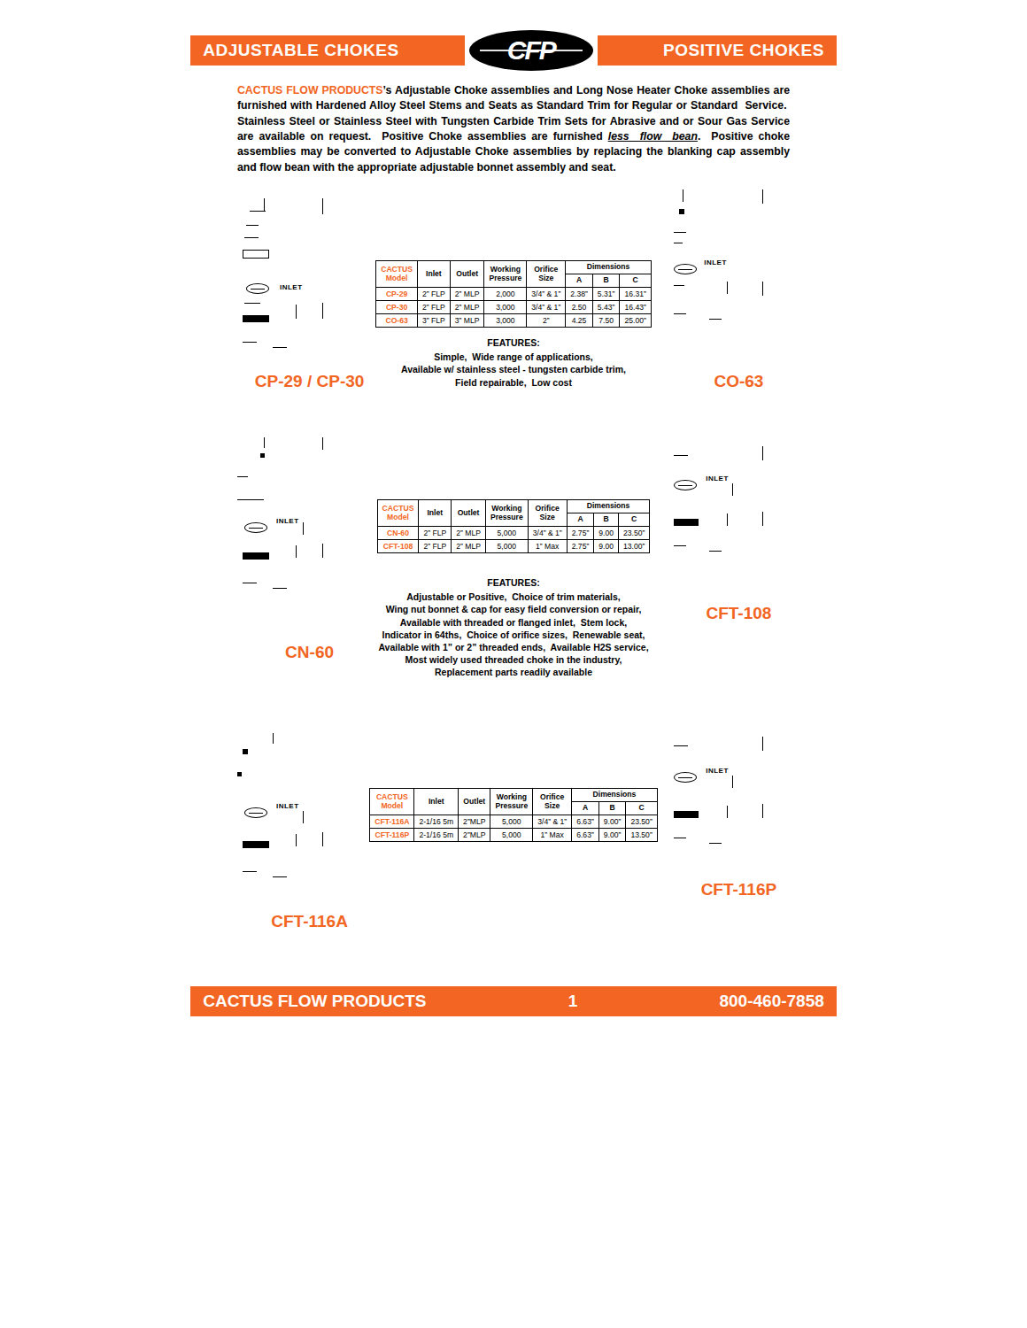ADJUSTABLE CHOKES
CFP
POSITIVE CHOKES
CACTUS FLOW PRODUCTS’s Adjustable Choke assemblies and Long Nose Heater Choke assemblies are furnished with Hardened Alloy Steel Stems and Seats as Standard Trim for Regular or Standard Service. Stainless Steel or Stainless Steel with Tungsten Carbide Trim Sets for Abrasive and or Sour Gas Service are available on request. Positive Choke assemblies are furnished less flow bean. Positive choke assemblies may be converted to Adjustable Choke assemblies by replacing the blanking cap assembly and flow bean with the appropriate adjustable bonnet assembly and seat.
INLET
INLET
| CACTUS Model | Inlet | Outlet | Working Pressure | Orifice Size | Dimensions |
| --- | --- | --- | --- | --- | --- |
| A | B | C |
| CP-29 | 2” FLP | 2” MLP | 2,000 | 3/4” & 1” | 2.38” | 5.31” | 16.31” |
| CP-30 | 2” FLP | 2” MLP | 3,000 | 3/4” & 1” | 2.50 | 5.43” | 16.43” |
| CO-63 | 3” FLP | 3” MLP | 3,000 | 2” | 4.25 | 7.50 | 25.00” |
FEATURES: Simple, Wide range of applications,
Available w/ stainless steel - tungsten carbide trim,
Field repairable, Low cost
CP-29 / CP-30
CO-63
INLET
INLET
| CACTUS Model | Inlet | Outlet | Working Pressure | Orifice Size | Dimensions |
| --- | --- | --- | --- | --- | --- |
| A | B | C |
| CN-60 | 2” FLP | 2” MLP | 5,000 | 3/4” & 1” | 2.75” | 9.00 | 23.50” |
| CFT-108 | 2” FLP | 2” MLP | 5,000 | 1” Max | 2.75” | 9.00 | 13.00” |
FEATURES: Adjustable or Positive, Choice of trim materials,
Wing nut bonnet & cap for easy field conversion or repair,
Available with threaded or flanged inlet, Stem lock,
Indicator in 64ths, Choice of orifice sizes, Renewable seat,
Available with 1” or 2” threaded ends, Available H2S service,
Most widely used threaded choke in the industry,
Replacement parts readily available
CN-60
CFT-108
INLET
INLET
| CACTUS Model | Inlet | Outlet | Working Pressure | Orifice Size | Dimensions |
| --- | --- | --- | --- | --- | --- |
| A | B | C |
| CFT-116A | 2-1/16 5m | 2”MLP | 5,000 | 3/4” & 1” | 6.63” | 9.00” | 23.50” |
| CFT-116P | 2-1/16 5m | 2”MLP | 5,000 | 1” Max | 6.63” | 9.00” | 13.50” |
CFT-116A
CFT-116P
CACTUS FLOW PRODUCTS 1 800-460-7858